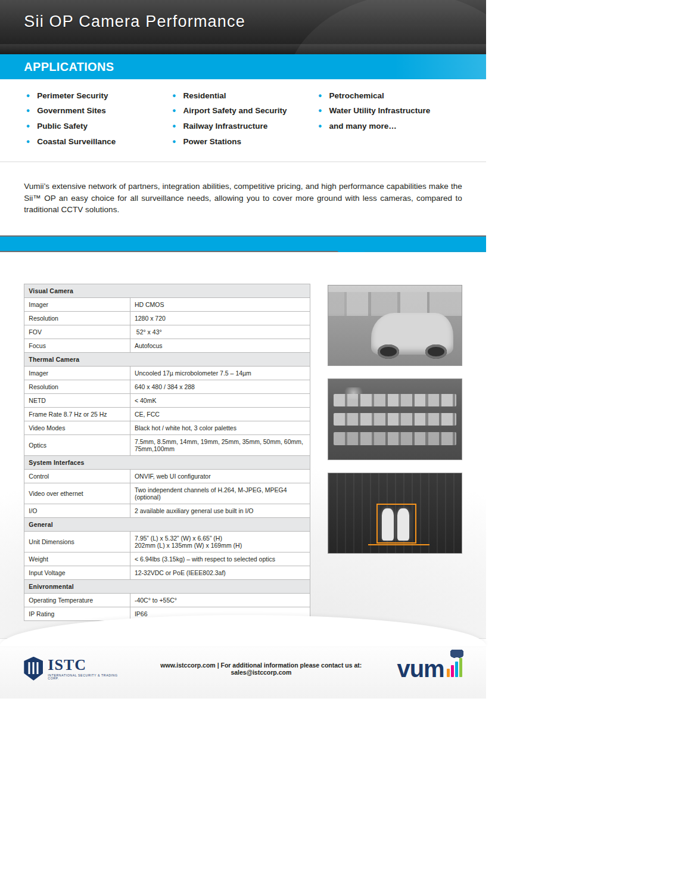Sii OP Camera Performance
APPLICATIONS
Perimeter Security
Government Sites
Public Safety
Coastal Surveillance
Residential
Airport Safety and Security
Railway Infrastructure
Power Stations
Petrochemical
Water Utility Infrastructure
and many more…
Vumii’s extensive network of partners, integration abilities, competitive pricing, and high performance capabilities make the Sii™ OP an easy choice for all surveillance needs, allowing you to cover more ground with less cameras, compared to traditional CCTV solutions.
| Visual Camera |
| --- |
| Imager | HD CMOS |
| Resolution | 1280 x 720 |
| FOV | 52° x 43° |
| Focus | Autofocus |
| Thermal Camera |
| Imager | Uncooled 17µ microbolometer 7.5 – 14µm |
| Resolution | 640 x 480 / 384 x 288 |
| NETD | < 40mK |
| Frame Rate 8.7 Hz or 25 Hz | CE, FCC |
| Video Modes | Black hot / white hot, 3 color palettes |
| Optics | 7.5mm, 8.5mm, 14mm, 19mm, 25mm, 35mm, 50mm, 60mm, 75mm,100mm |
| System Interfaces |
| Control | ONVIF, web UI configurator |
| Video over ethernet | Two independent channels of H.264, M-JPEG, MPEG4 (optional) |
| I/O | 2 available auxiliary general use built in I/O |
| General |
| Unit Dimensions | 7.95” (L) x 5.32” (W) x 6.65” (H) 202mm (L) x 135mm (W) x 169mm (H) |
| Weight | < 6.94lbs (3.15kg) – with respect to selected optics |
| Input Voltage | 12-32VDC or PoE (IEEE802.3af) |
| Enivronmental |
| Operating Temperature | -40C° to +55C° |
| IP Rating | IP66 |
ISTC
International Security & Trading Corp.
www.istccorp.com | For additional information please contact us at: sales@istccorp.com
vum